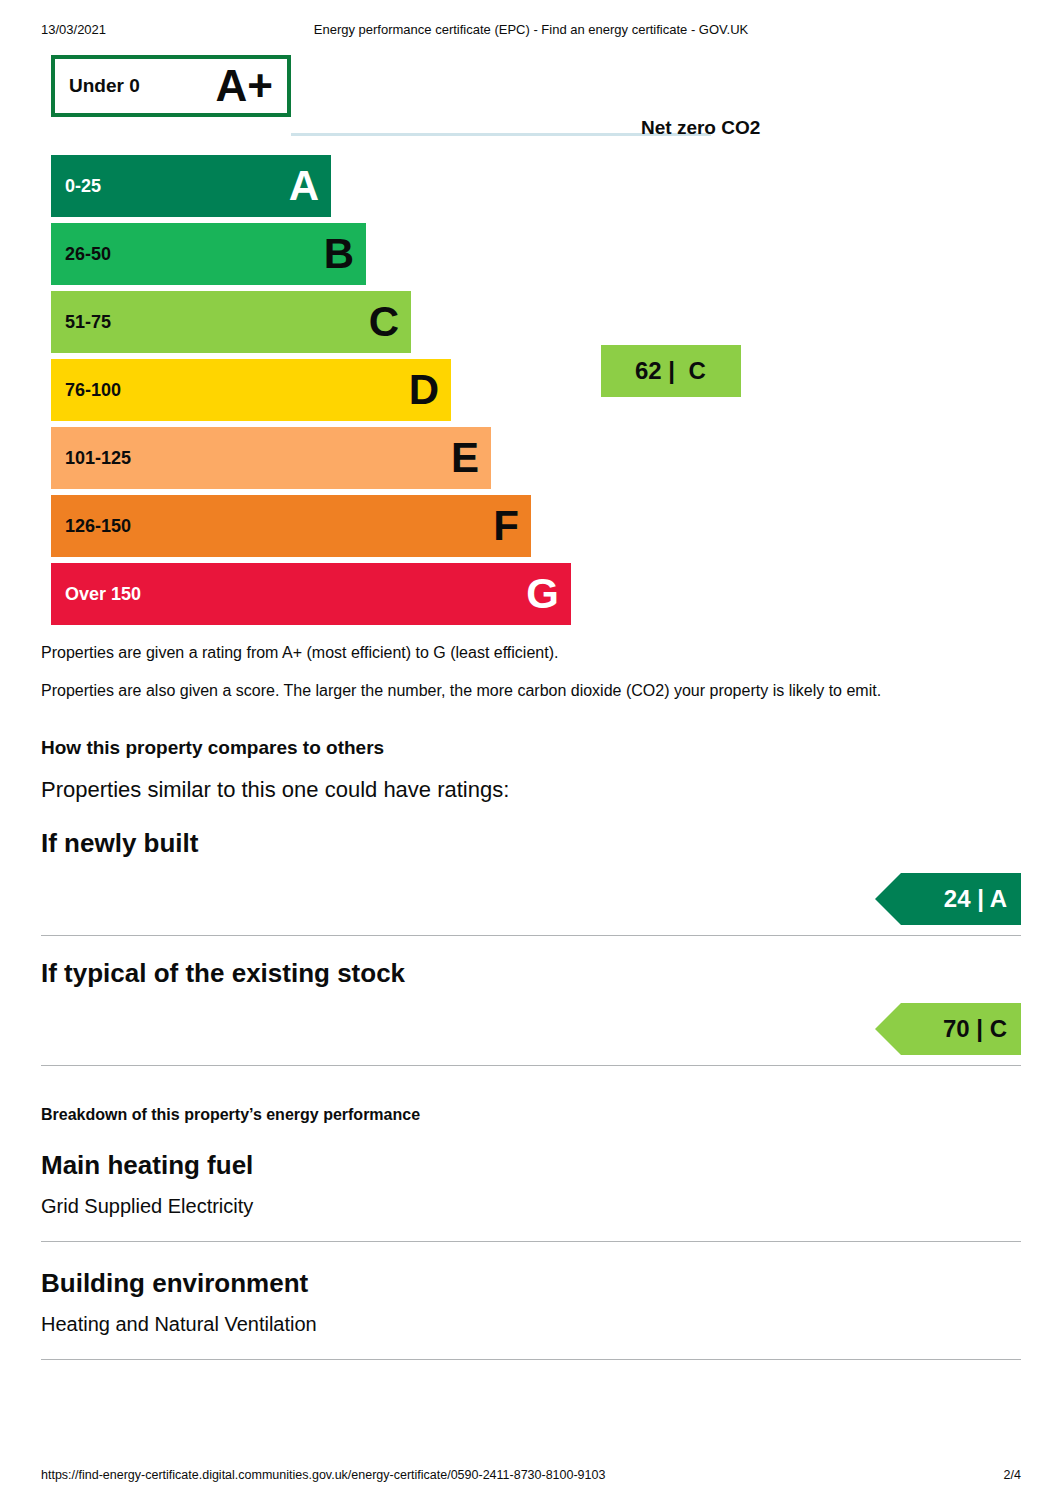13/03/2021
Energy performance certificate (EPC) - Find an energy certificate - GOV.UK
Under 0 A+
Net zero CO2
0-25 A
26-50 B
51-75 C
76-100 D
101-125 E
126-150 F
Over 150 G
62 | C
Properties are given a rating from A+ (most efficient) to G (least efficient).
Properties are also given a score. The larger the number, the more carbon dioxide (CO2) your property is likely to emit.
How this property compares to others
Properties similar to this one could have ratings:
If newly built
24 | A
If typical of the existing stock
70 | C
Breakdown of this property’s energy performance
Main heating fuel
Grid Supplied Electricity
Building environment
Heating and Natural Ventilation
https://find-energy-certificate.digital.communities.gov.uk/energy-certificate/0590-2411-8730-8100-9103
2/4